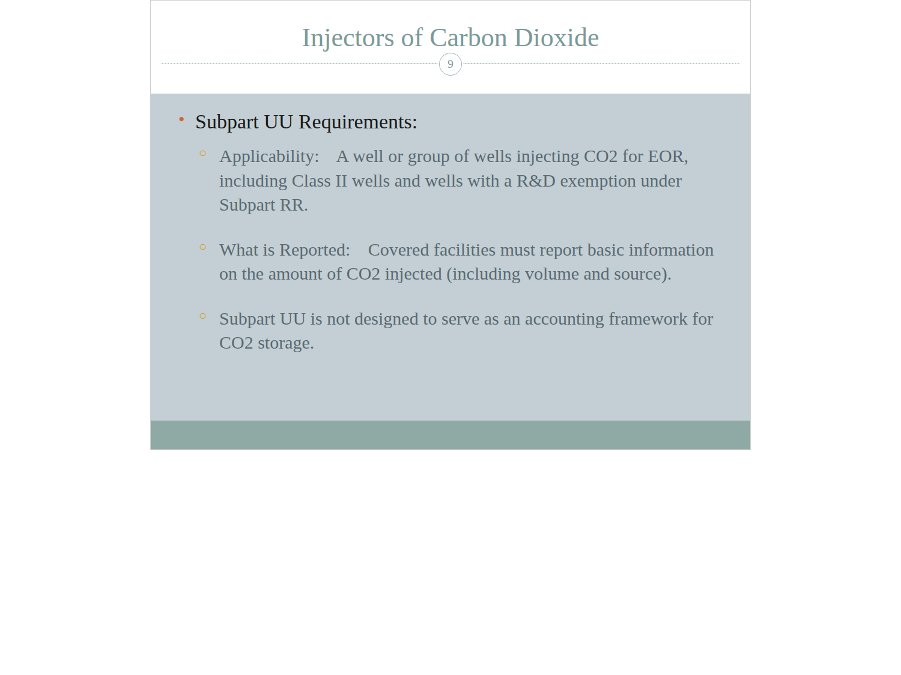Injectors of Carbon Dioxide
9
Subpart UU Requirements:
Applicability: A well or group of wells injecting CO2 for EOR, including Class II wells and wells with a R&D exemption under Subpart RR.
What is Reported: Covered facilities must report basic information on the amount of CO2 injected (including volume and source).
Subpart UU is not designed to serve as an accounting framework for CO2 storage.